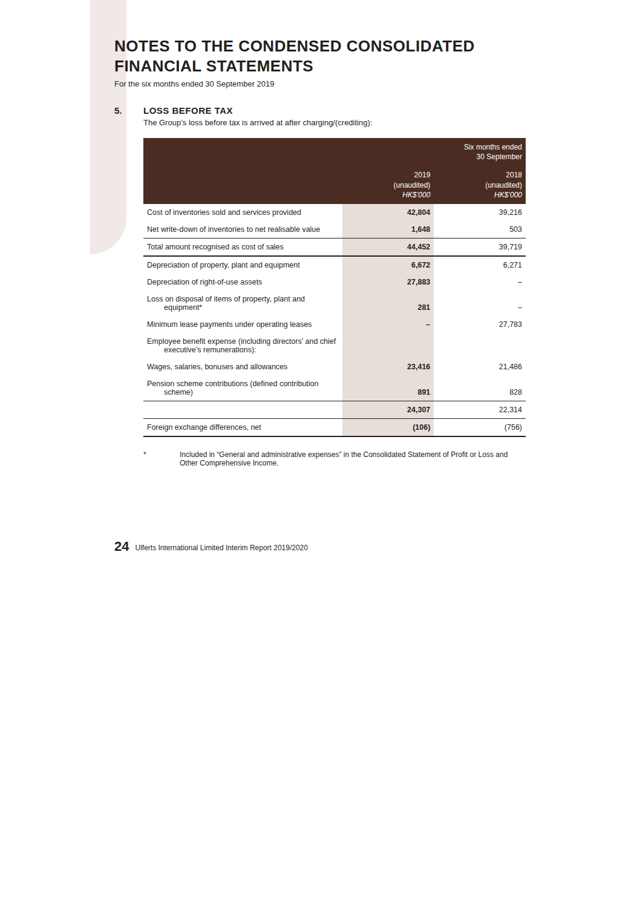Notes to the Condensed Consolidated
Financial Statements
For the six months ended 30 September 2019
5.
Loss Before Tax
The Group’s loss before tax is arrived at after charging/(crediting):
| | Six months ended 30 September |
| | 2019 (unaudited) HK$’000 | 2018 (unaudited) HK$’000 |
| Cost of inventories sold and services provided | 42,804 | 39,216 |
| Net write-down of inventories to net realisable value | 1,648 | 503 |
| Total amount recognised as cost of sales | 44,452 | 39,719 |
| Depreciation of property, plant and equipment | 6,672 | 6,271 |
| Depreciation of right-of-use assets | 27,883 | – |
| Loss on disposal of items of property, plant and equipment* | 281 | – |
| Minimum lease payments under operating leases | – | 27,783 |
| Employee benefit expense (including directors’ and chief executive’s remunerations): | | |
| Wages, salaries, bonuses and allowances | 23,416 | 21,486 |
| Pension scheme contributions (defined contribution scheme) | 891 | 828 |
| | 24,307 | 22,314 |
| Foreign exchange differences, net | (106) | (756) |
*
Included in “General and administrative expenses” in the Consolidated Statement of Profit or Loss and Other Comprehensive Income.
24
Ulferts International Limited Interim Report 2019/2020